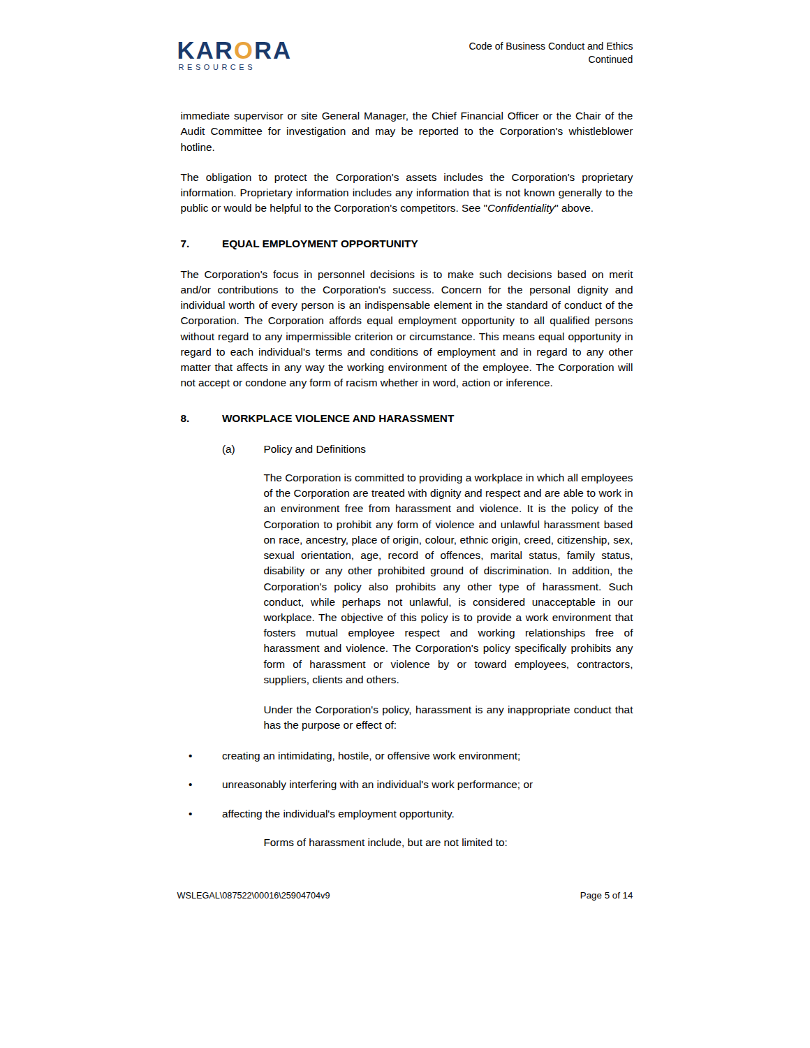KARORA
RESOURCES
Code of Business Conduct and Ethics
Continued
immediate supervisor or site General Manager, the Chief Financial Officer or the Chair of the Audit Committee for investigation and may be reported to the Corporation's whistleblower hotline.
The obligation to protect the Corporation's assets includes the Corporation's proprietary information. Proprietary information includes any information that is not known generally to the public or would be helpful to the Corporation's competitors. See "Confidentiality" above.
7. EQUAL EMPLOYMENT OPPORTUNITY
The Corporation's focus in personnel decisions is to make such decisions based on merit and/or contributions to the Corporation's success. Concern for the personal dignity and individual worth of every person is an indispensable element in the standard of conduct of the Corporation. The Corporation affords equal employment opportunity to all qualified persons without regard to any impermissible criterion or circumstance. This means equal opportunity in regard to each individual's terms and conditions of employment and in regard to any other matter that affects in any way the working environment of the employee. The Corporation will not accept or condone any form of racism whether in word, action or inference.
8. WORKPLACE VIOLENCE AND HARASSMENT
(a)
Policy and Definitions
The Corporation is committed to providing a workplace in which all employees of the Corporation are treated with dignity and respect and are able to work in an environment free from harassment and violence. It is the policy of the Corporation to prohibit any form of violence and unlawful harassment based on race, ancestry, place of origin, colour, ethnic origin, creed, citizenship, sex, sexual orientation, age, record of offences, marital status, family status, disability or any other prohibited ground of discrimination. In addition, the Corporation's policy also prohibits any other type of harassment. Such conduct, while perhaps not unlawful, is considered unacceptable in our workplace. The objective of this policy is to provide a work environment that fosters mutual employee respect and working relationships free of harassment and violence. The Corporation's policy specifically prohibits any form of harassment or violence by or toward employees, contractors, suppliers, clients and others.
Under the Corporation's policy, harassment is any inappropriate conduct that has the purpose or effect of:
•creating an intimidating, hostile, or offensive work environment;
•unreasonably interfering with an individual's work performance; or
•affecting the individual's employment opportunity.
Forms of harassment include, but are not limited to:
WSLEGAL\087522\00016\25904704v9
Page 5 of 14